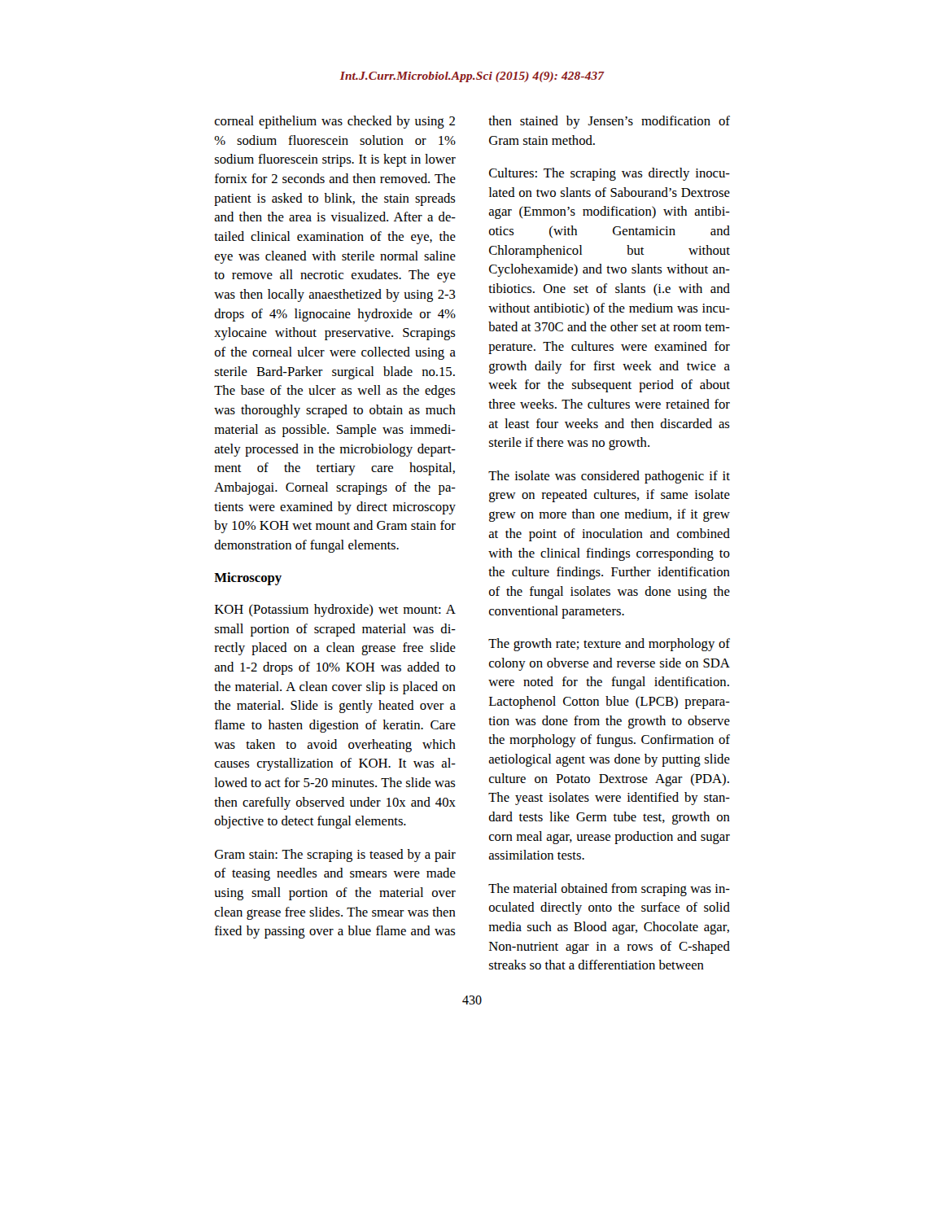Int.J.Curr.Microbiol.App.Sci (2015) 4(9): 428-437
corneal epithelium was checked by using 2 % sodium fluorescein solution or 1% sodium fluorescein strips. It is kept in lower fornix for 2 seconds and then removed. The patient is asked to blink, the stain spreads and then the area is visualized. After a detailed clinical examination of the eye, the eye was cleaned with sterile normal saline to remove all necrotic exudates. The eye was then locally anaesthetized by using 2-3 drops of 4% lignocaine hydroxide or 4% xylocaine without preservative. Scrapings of the corneal ulcer were collected using a sterile Bard-Parker surgical blade no.15. The base of the ulcer as well as the edges was thoroughly scraped to obtain as much material as possible. Sample was immediately processed in the microbiology department of the tertiary care hospital, Ambajogai. Corneal scrapings of the patients were examined by direct microscopy by 10% KOH wet mount and Gram stain for demonstration of fungal elements.
Microscopy
KOH (Potassium hydroxide) wet mount: A small portion of scraped material was directly placed on a clean grease free slide and 1-2 drops of 10% KOH was added to the material. A clean cover slip is placed on the material. Slide is gently heated over a flame to hasten digestion of keratin. Care was taken to avoid overheating which causes crystallization of KOH. It was allowed to act for 5-20 minutes. The slide was then carefully observed under 10x and 40x objective to detect fungal elements.
Gram stain: The scraping is teased by a pair of teasing needles and smears were made using small portion of the material over clean grease free slides. The smear was then fixed by passing over a blue flame and was then stained by Jensen’s modification of Gram stain method.
Cultures: The scraping was directly inoculated on two slants of Sabourand’s Dextrose agar (Emmon’s modification) with antibiotics (with Gentamicin and Chloramphenicol but without Cyclohexamide) and two slants without antibiotics. One set of slants (i.e with and without antibiotic) of the medium was incubated at 370C and the other set at room temperature. The cultures were examined for growth daily for first week and twice a week for the subsequent period of about three weeks. The cultures were retained for at least four weeks and then discarded as sterile if there was no growth.
The isolate was considered pathogenic if it grew on repeated cultures, if same isolate grew on more than one medium, if it grew at the point of inoculation and combined with the clinical findings corresponding to the culture findings. Further identification of the fungal isolates was done using the conventional parameters.
The growth rate; texture and morphology of colony on obverse and reverse side on SDA were noted for the fungal identification. Lactophenol Cotton blue (LPCB) preparation was done from the growth to observe the morphology of fungus. Confirmation of aetiological agent was done by putting slide culture on Potato Dextrose Agar (PDA). The yeast isolates were identified by standard tests like Germ tube test, growth on corn meal agar, urease production and sugar assimilation tests.
The material obtained from scraping was inoculated directly onto the surface of solid media such as Blood agar, Chocolate agar, Non-nutrient agar in a rows of C-shaped streaks so that a differentiation between
430